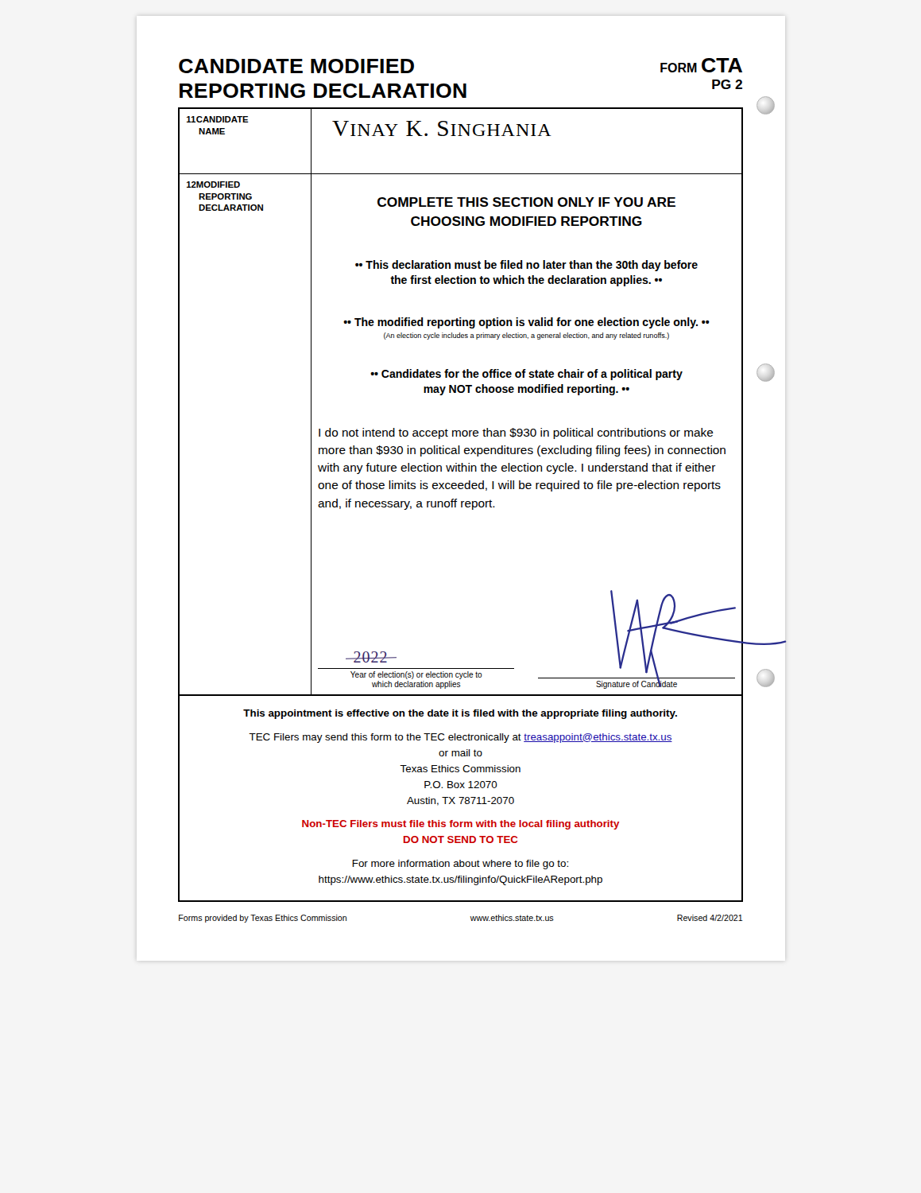CANDIDATE MODIFIED
REPORTING DECLARATION
FORM CTA
PG 2
| 11 CANDIDATE NAME | V INAY K. S INGHANIA |
| 12 MODIFIED REPORTING DECLARATION | COMPLETE THIS SECTION ONLY IF YOU ARE CHOOSING MODIFIED REPORTING •• This declaration must be filed no later than the 30th day before the first election to which the declaration applies. •• •• The modified reporting option is valid for one election cycle only. •• (An election cycle includes a primary election, a general election, and any related runoffs.) •• Candidates for the office of state chair of a political party may NOT choose modified reporting. •• I do not intend to accept more than $930 in political contributions or make more than $930 in political expenditures (excluding filing fees) in connection with any future election within the election cycle. I understand that if either one of those limits is exceeded, I will be required to file pre-election reports and, if necessary, a runoff report. 2022 Year of election(s) or election cycle to which declaration applies Signature of Candidate |
This appointment is effective on the date it is filed with the appropriate filing authority.
TEC Filers may send this form to the TEC electronically at treasappoint@ethics.state.tx.us
or mail to
Texas Ethics Commission
P.O. Box 12070
Austin, TX 78711-2070
Non-TEC Filers must file this form with the local filing authority
DO NOT SEND TO TEC
For more information about where to file go to:
https://www.ethics.state.tx.us/filinginfo/QuickFileAReport.php
Forms provided by Texas Ethics Commission
www.ethics.state.tx.us
Revised 4/2/2021